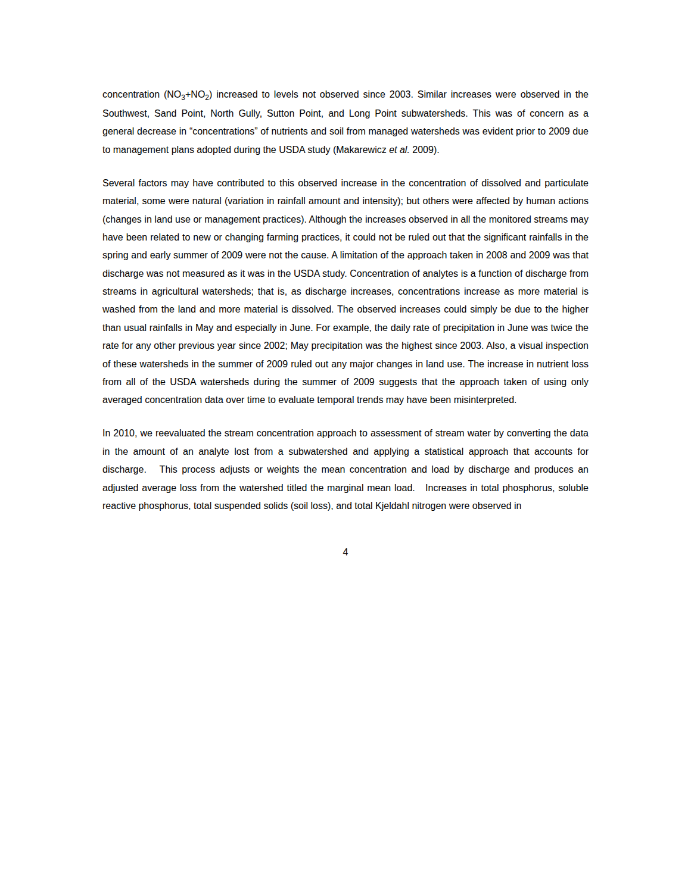concentration (NO3+NO2) increased to levels not observed since 2003. Similar increases were observed in the Southwest, Sand Point, North Gully, Sutton Point, and Long Point subwatersheds. This was of concern as a general decrease in “concentrations” of nutrients and soil from managed watersheds was evident prior to 2009 due to management plans adopted during the USDA study (Makarewicz et al. 2009).
Several factors may have contributed to this observed increase in the concentration of dissolved and particulate material, some were natural (variation in rainfall amount and intensity); but others were affected by human actions (changes in land use or management practices). Although the increases observed in all the monitored streams may have been related to new or changing farming practices, it could not be ruled out that the significant rainfalls in the spring and early summer of 2009 were not the cause. A limitation of the approach taken in 2008 and 2009 was that discharge was not measured as it was in the USDA study. Concentration of analytes is a function of discharge from streams in agricultural watersheds; that is, as discharge increases, concentrations increase as more material is washed from the land and more material is dissolved. The observed increases could simply be due to the higher than usual rainfalls in May and especially in June. For example, the daily rate of precipitation in June was twice the rate for any other previous year since 2002; May precipitation was the highest since 2003. Also, a visual inspection of these watersheds in the summer of 2009 ruled out any major changes in land use. The increase in nutrient loss from all of the USDA watersheds during the summer of 2009 suggests that the approach taken of using only averaged concentration data over time to evaluate temporal trends may have been misinterpreted.
In 2010, we reevaluated the stream concentration approach to assessment of stream water by converting the data in the amount of an analyte lost from a subwatershed and applying a statistical approach that accounts for discharge. This process adjusts or weights the mean concentration and load by discharge and produces an adjusted average loss from the watershed titled the marginal mean load. Increases in total phosphorus, soluble reactive phosphorus, total suspended solids (soil loss), and total Kjeldahl nitrogen were observed in
4